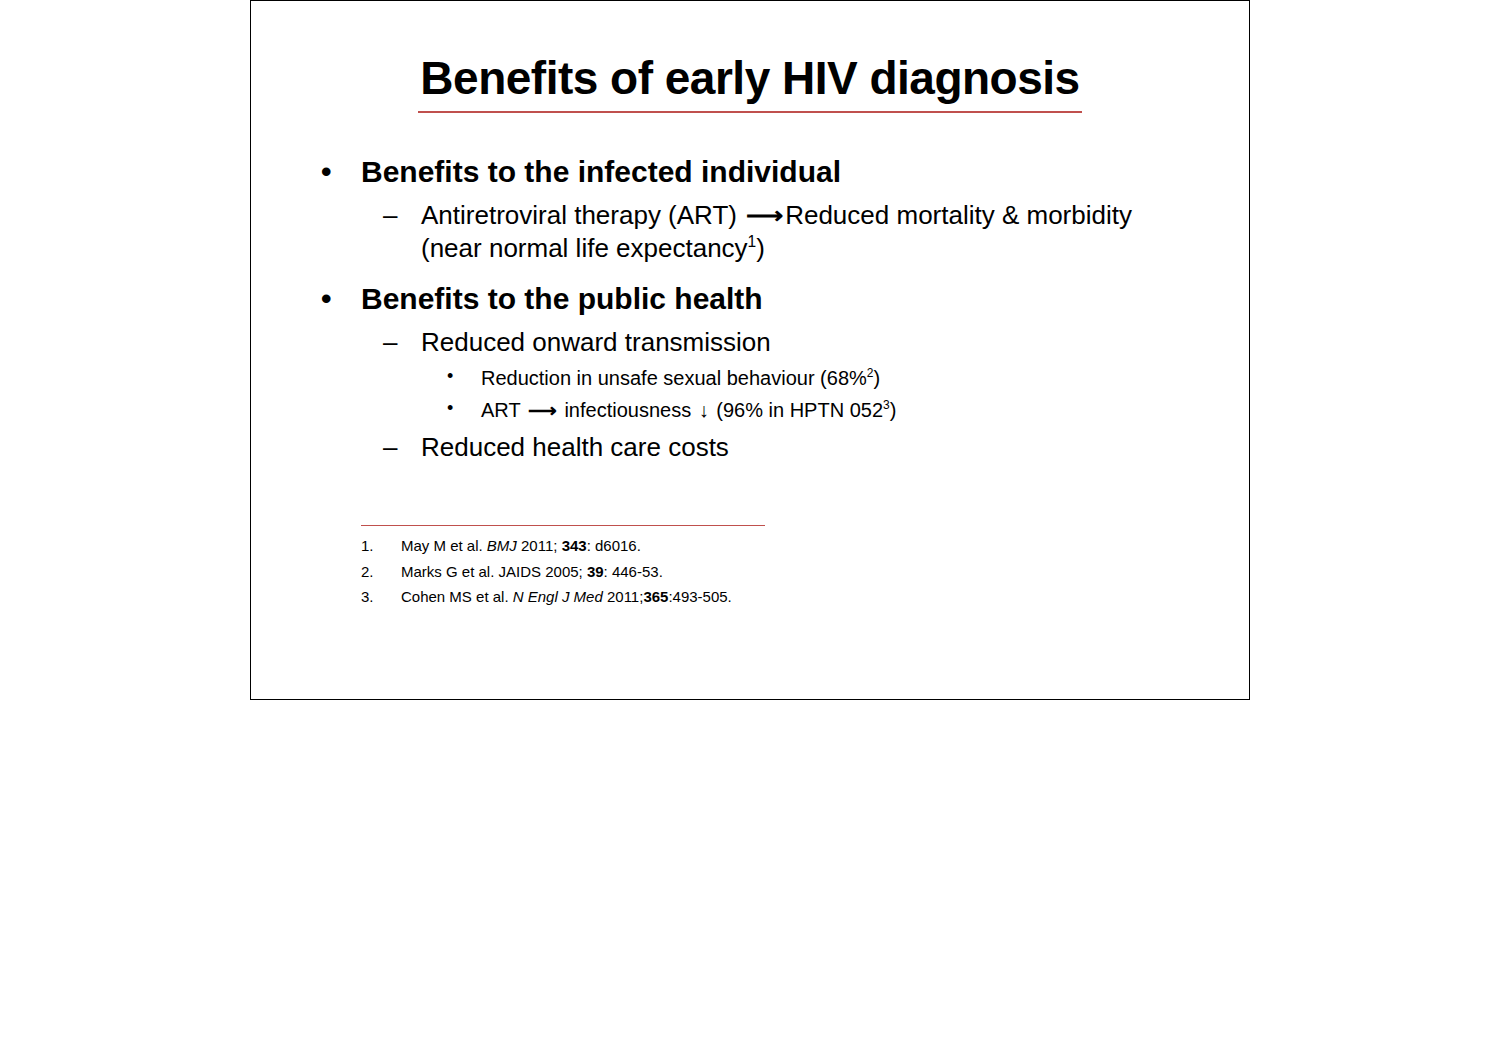Benefits of early HIV diagnosis
Benefits to the infected individual
Antiretroviral therapy (ART) ⟶Reduced mortality & morbidity (near normal life expectancy1)
Benefits to the public health
Reduced onward transmission
Reduction in unsafe sexual behaviour (68%2)
ART ⟶ infectiousness ↓ (96% in HPTN 0523)
Reduced health care costs
May M et al. BMJ 2011; 343: d6016.
Marks G et al. JAIDS 2005; 39: 446-53.
Cohen MS et al. N Engl J Med 2011;365:493-505.